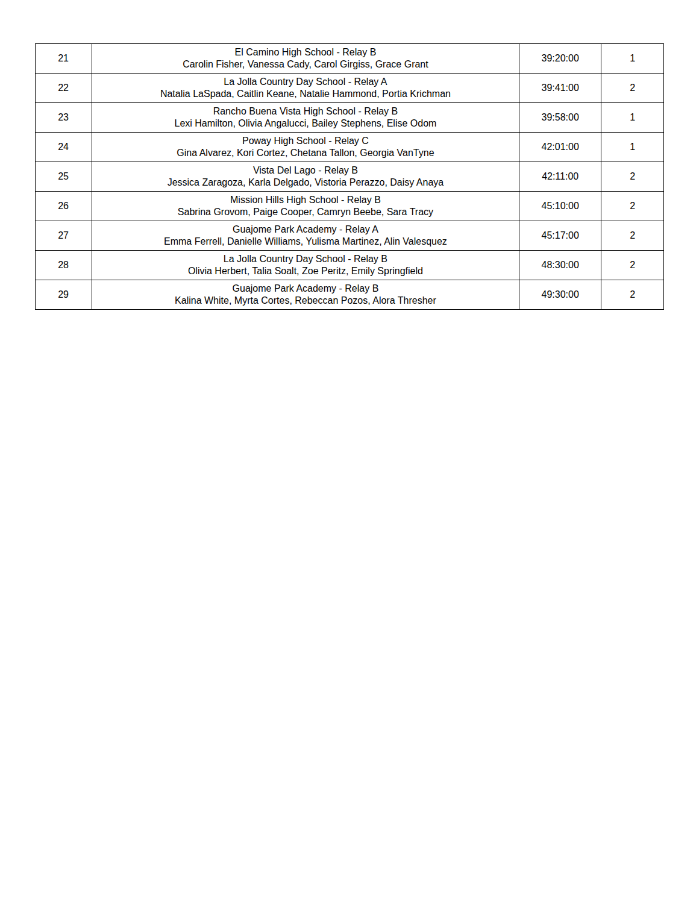| 21 | El Camino High School - Relay B Carolin Fisher, Vanessa Cady, Carol Girgiss, Grace Grant | 39:20:00 | 1 |
| 22 | La Jolla Country Day School - Relay A Natalia LaSpada, Caitlin Keane, Natalie Hammond, Portia Krichman | 39:41:00 | 2 |
| 23 | Rancho Buena Vista High School - Relay B Lexi Hamilton, Olivia Angalucci, Bailey Stephens, Elise Odom | 39:58:00 | 1 |
| 24 | Poway High School - Relay C Gina Alvarez, Kori Cortez, Chetana Tallon, Georgia VanTyne | 42:01:00 | 1 |
| 25 | Vista Del Lago - Relay B Jessica Zaragoza, Karla Delgado, Vistoria Perazzo, Daisy Anaya | 42:11:00 | 2 |
| 26 | Mission Hills High School - Relay B Sabrina Grovom, Paige Cooper, Camryn Beebe, Sara Tracy | 45:10:00 | 2 |
| 27 | Guajome Park Academy - Relay A Emma Ferrell, Danielle Williams, Yulisma Martinez, Alin Valesquez | 45:17:00 | 2 |
| 28 | La Jolla Country Day School - Relay B Olivia Herbert, Talia Soalt, Zoe Peritz, Emily Springfield | 48:30:00 | 2 |
| 29 | Guajome Park Academy - Relay B Kalina White, Myrta Cortes, Rebeccan Pozos, Alora Thresher | 49:30:00 | 2 |